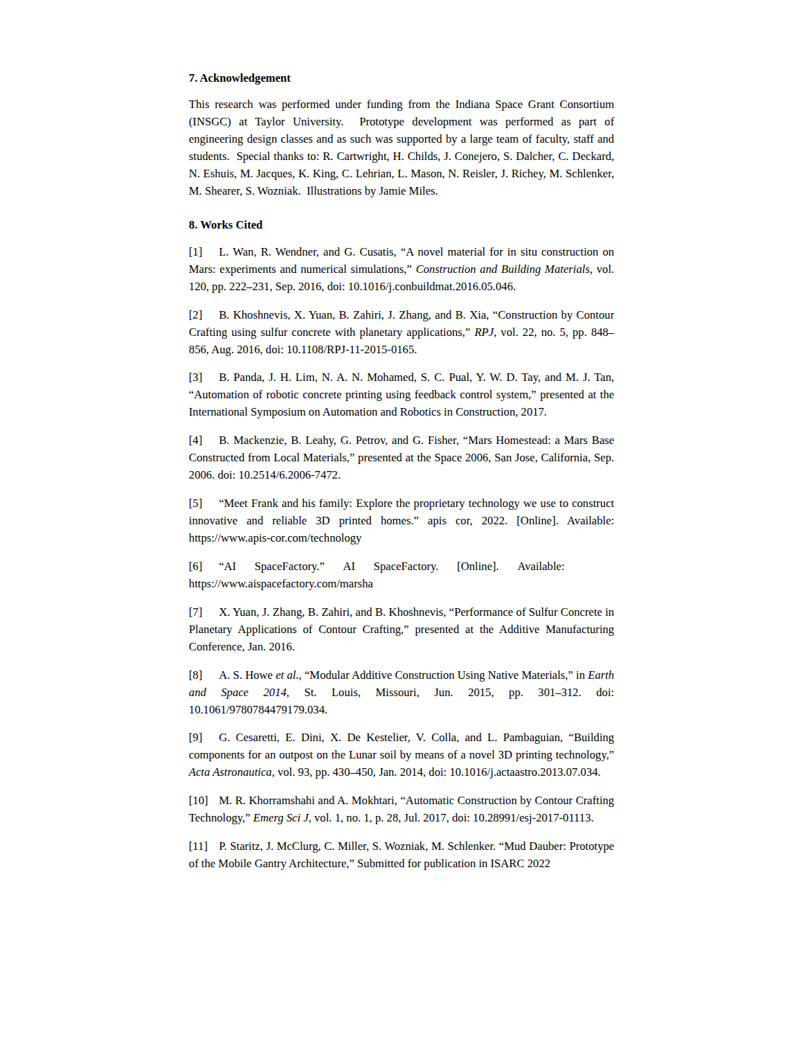7. Acknowledgement
This research was performed under funding from the Indiana Space Grant Consortium (INSGC) at Taylor University. Prototype development was performed as part of engineering design classes and as such was supported by a large team of faculty, staff and students. Special thanks to: R. Cartwright, H. Childs, J. Conejero, S. Dalcher, C. Deckard, N. Eshuis, M. Jacques, K. King, C. Lehrian, L. Mason, N. Reisler, J. Richey, M. Schlenker, M. Shearer, S. Wozniak. Illustrations by Jamie Miles.
8. Works Cited
[1] L. Wan, R. Wendner, and G. Cusatis, “A novel material for in situ construction on Mars: experiments and numerical simulations,” Construction and Building Materials, vol. 120, pp. 222–231, Sep. 2016, doi: 10.1016/j.conbuildmat.2016.05.046.
[2] B. Khoshnevis, X. Yuan, B. Zahiri, J. Zhang, and B. Xia, “Construction by Contour Crafting using sulfur concrete with planetary applications,” RPJ, vol. 22, no. 5, pp. 848–856, Aug. 2016, doi: 10.1108/RPJ-11-2015-0165.
[3] B. Panda, J. H. Lim, N. A. N. Mohamed, S. C. Pual, Y. W. D. Tay, and M. J. Tan, “Automation of robotic concrete printing using feedback control system,” presented at the International Symposium on Automation and Robotics in Construction, 2017.
[4] B. Mackenzie, B. Leahy, G. Petrov, and G. Fisher, “Mars Homestead: a Mars Base Constructed from Local Materials,” presented at the Space 2006, San Jose, California, Sep. 2006. doi: 10.2514/6.2006-7472.
[5]“Meet Frank and his family: Explore the proprietary technology we use to construct innovative and reliable 3D printed homes.” apis cor, 2022. [Online]. Available: https://www.apis-cor.com/technology
[6]“AI SpaceFactory.” AI SpaceFactory. [Online]. Available: https://www.aispacefactory.com/marsha
[7] X. Yuan, J. Zhang, B. Zahiri, and B. Khoshnevis, “Performance of Sulfur Concrete in Planetary Applications of Contour Crafting,” presented at the Additive Manufacturing Conference, Jan. 2016.
[8] A. S. Howe et al., “Modular Additive Construction Using Native Materials,” in Earth and Space 2014, St. Louis, Missouri, Jun. 2015, pp. 301–312. doi: 10.1061/9780784479179.034.
[9] G. Cesaretti, E. Dini, X. De Kestelier, V. Colla, and L. Pambaguian, “Building components for an outpost on the Lunar soil by means of a novel 3D printing technology,” Acta Astronautica, vol. 93, pp. 430–450, Jan. 2014, doi: 10.1016/j.actaastro.2013.07.034.
[10] M. R. Khorramshahi and A. Mokhtari, “Automatic Construction by Contour Crafting Technology,” Emerg Sci J, vol. 1, no. 1, p. 28, Jul. 2017, doi: 10.28991/esj-2017-01113.
[11] P. Staritz, J. McClurg, C. Miller, S. Wozniak, M. Schlenker. “Mud Dauber: Prototype of the Mobile Gantry Architecture,” Submitted for publication in ISARC 2022